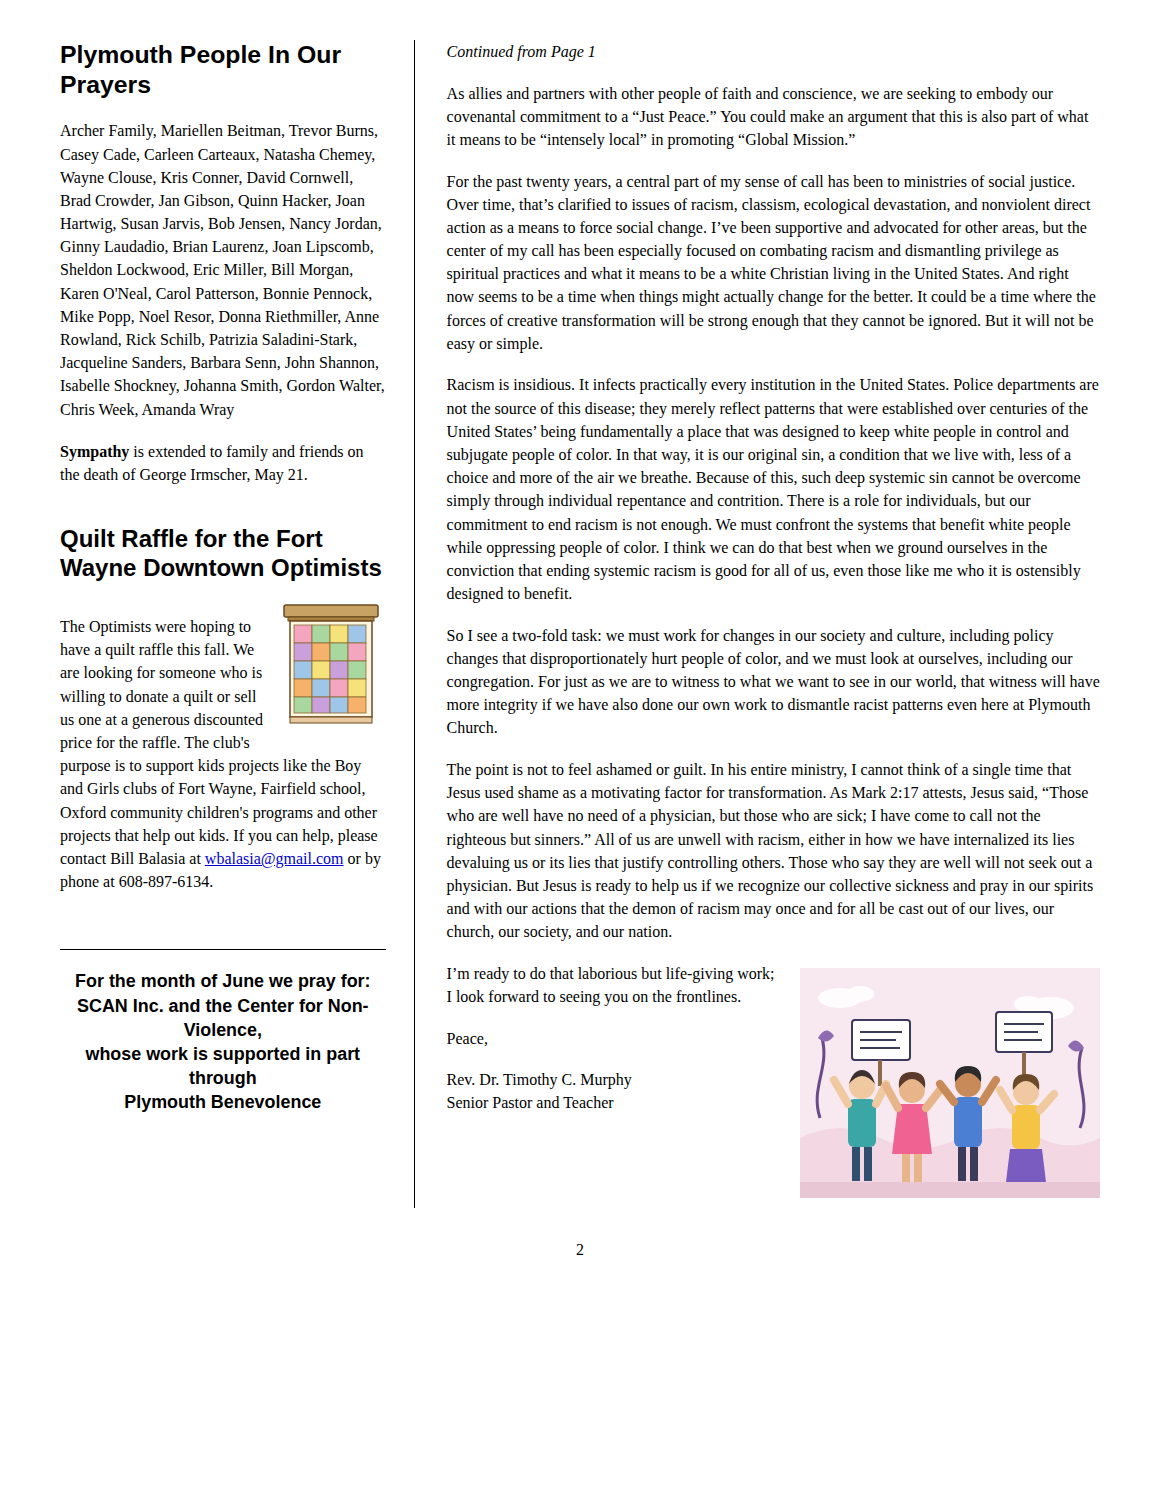Plymouth People In Our Prayers
Archer Family, Mariellen Beitman, Trevor Burns, Casey Cade, Carleen Carteaux, Natasha Chemey, Wayne Clouse, Kris Conner, David Cornwell, Brad Crowder, Jan Gibson, Quinn Hacker, Joan Hartwig, Susan Jarvis, Bob Jensen, Nancy Jordan, Ginny Laudadio, Brian Laurenz, Joan Lipscomb, Sheldon Lockwood, Eric Miller, Bill Morgan, Karen O'Neal, Carol Patterson, Bonnie Pennock, Mike Popp, Noel Resor, Donna Riethmiller, Anne Rowland, Rick Schilb, Patrizia Saladini-Stark, Jacqueline Sanders, Barbara Senn, John Shannon, Isabelle Shockney, Johanna Smith, Gordon Walter, Chris Week, Amanda Wray
Sympathy is extended to family and friends on the death of George Irmscher, May 21.
Quilt Raffle for the Fort Wayne Downtown Optimists
The Optimists were hoping to have a quilt raffle this fall. We are looking for someone who is willing to donate a quilt or sell us one at a generous discounted price for the raffle. The club's purpose is to support kids projects like the Boy and Girls clubs of Fort Wayne, Fairfield school, Oxford community children's programs and other projects that help out kids. If you can help, please contact Bill Balasia at wbalasia@gmail.com or by phone at 608-897-6134.
For the month of June we pray for:
SCAN Inc. and the Center for Non-Violence,
whose work is supported in part through
Plymouth Benevolence
Continued from Page 1
As allies and partners with other people of faith and conscience, we are seeking to embody our covenantal commitment to a “Just Peace.” You could make an argument that this is also part of what it means to be “intensely local” in promoting “Global Mission.”
For the past twenty years, a central part of my sense of call has been to ministries of social justice. Over time, that’s clarified to issues of racism, classism, ecological devastation, and nonviolent direct action as a means to force social change. I’ve been supportive and advocated for other areas, but the center of my call has been especially focused on combating racism and dismantling privilege as spiritual practices and what it means to be a white Christian living in the United States. And right now seems to be a time when things might actually change for the better. It could be a time where the forces of creative transformation will be strong enough that they cannot be ignored. But it will not be easy or simple.
Racism is insidious. It infects practically every institution in the United States. Police departments are not the source of this disease; they merely reflect patterns that were established over centuries of the United States’ being fundamentally a place that was designed to keep white people in control and subjugate people of color. In that way, it is our original sin, a condition that we live with, less of a choice and more of the air we breathe. Because of this, such deep systemic sin cannot be overcome simply through individual repentance and contrition. There is a role for individuals, but our commitment to end racism is not enough. We must confront the systems that benefit white people while oppressing people of color. I think we can do that best when we ground ourselves in the conviction that ending systemic racism is good for all of us, even those like me who it is ostensibly designed to benefit.
So I see a two-fold task: we must work for changes in our society and culture, including policy changes that disproportionately hurt people of color, and we must look at ourselves, including our congregation. For just as we are to witness to what we want to see in our world, that witness will have more integrity if we have also done our own work to dismantle racist patterns even here at Plymouth Church.
The point is not to feel ashamed or guilt. In his entire ministry, I cannot think of a single time that Jesus used shame as a motivating factor for transformation. As Mark 2:17 attests, Jesus said, “Those who are well have no need of a physician, but those who are sick; I have come to call not the righteous but sinners.” All of us are unwell with racism, either in how we have internalized its lies devaluing us or its lies that justify controlling others. Those who say they are well will not seek out a physician. But Jesus is ready to help us if we recognize our collective sickness and pray in our spirits and with our actions that the demon of racism may once and for all be cast out of our lives, our church, our society, and our nation.
I’m ready to do that laborious but life-giving work; I look forward to seeing you on the frontlines.
Peace,
Rev. Dr. Timothy C. Murphy
Senior Pastor and Teacher
2